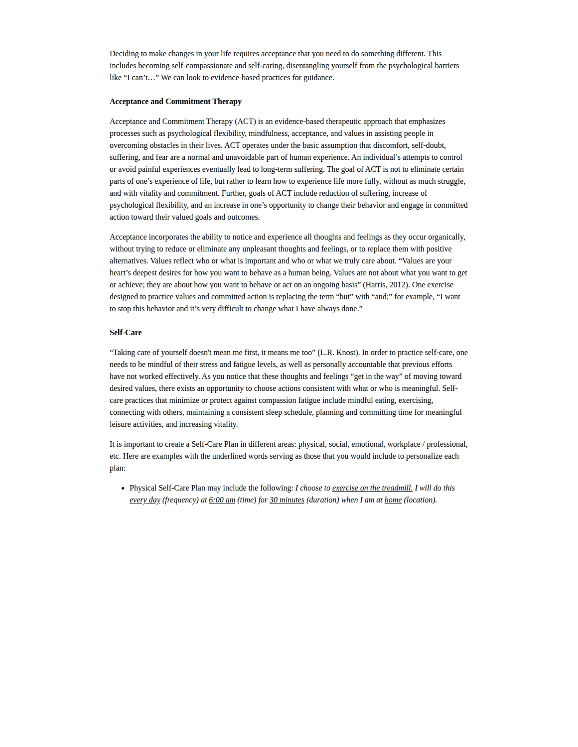Deciding to make changes in your life requires acceptance that you need to do something different. This includes becoming self-compassionate and self-caring, disentangling yourself from the psychological barriers like “I can’t…” We can look to evidence-based practices for guidance.
Acceptance and Commitment Therapy
Acceptance and Commitment Therapy (ACT) is an evidence-based therapeutic approach that emphasizes processes such as psychological flexibility, mindfulness, acceptance, and values in assisting people in overcoming obstacles in their lives. ACT operates under the basic assumption that discomfort, self-doubt, suffering, and fear are a normal and unavoidable part of human experience. An individual’s attempts to control or avoid painful experiences eventually lead to long-term suffering. The goal of ACT is not to eliminate certain parts of one’s experience of life, but rather to learn how to experience life more fully, without as much struggle, and with vitality and commitment. Further, goals of ACT include reduction of suffering, increase of psychological flexibility, and an increase in one’s opportunity to change their behavior and engage in committed action toward their valued goals and outcomes.
Acceptance incorporates the ability to notice and experience all thoughts and feelings as they occur organically, without trying to reduce or eliminate any unpleasant thoughts and feelings, or to replace them with positive alternatives. Values reflect who or what is important and who or what we truly care about. “Values are your heart’s deepest desires for how you want to behave as a human being. Values are not about what you want to get or achieve; they are about how you want to behave or act on an ongoing basis” (Harris, 2012). One exercise designed to practice values and committed action is replacing the term “but” with “and;” for example, “I want to stop this behavior and it’s very difficult to change what I have always done.”
Self-Care
“Taking care of yourself doesn't mean me first, it means me too” (L.R. Knost). In order to practice self-care, one needs to be mindful of their stress and fatigue levels, as well as personally accountable that previous efforts have not worked effectively. As you notice that these thoughts and feelings “get in the way” of moving toward desired values, there exists an opportunity to choose actions consistent with what or who is meaningful. Self-care practices that minimize or protect against compassion fatigue include mindful eating, exercising, connecting with others, maintaining a consistent sleep schedule, planning and committing time for meaningful leisure activities, and increasing vitality.
It is important to create a Self-Care Plan in different areas: physical, social, emotional, workplace / professional, etc. Here are examples with the underlined words serving as those that you would include to personalize each plan:
Physical Self-Care Plan may include the following: I choose to exercise on the treadmill. I will do this every day (frequency) at 6:00 am (time) for 30 minutes (duration) when I am at home (location).